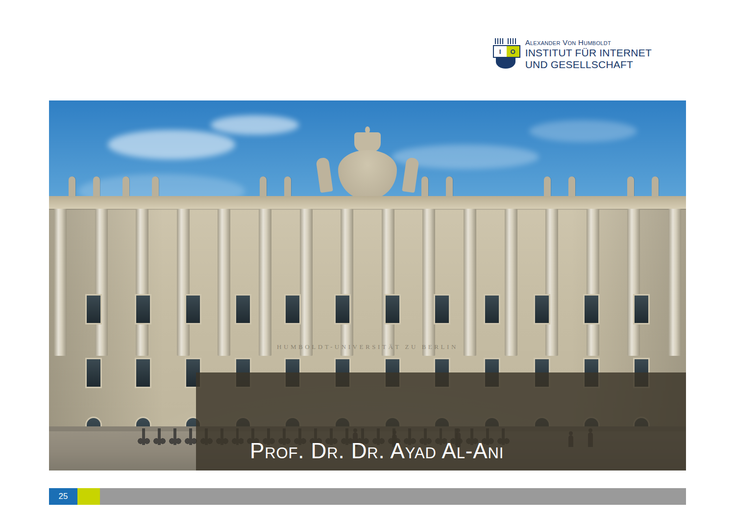I
O
Alexander von Humboldt
INSTITUT FÜR INTERNET
UND GESELLSCHAFT
HUMBOLDT-UNIVERSITÄT ZU BERLIN
Prof. Dr. Dr. Ayad Al-Ani @Ayad_Al_Ani
25